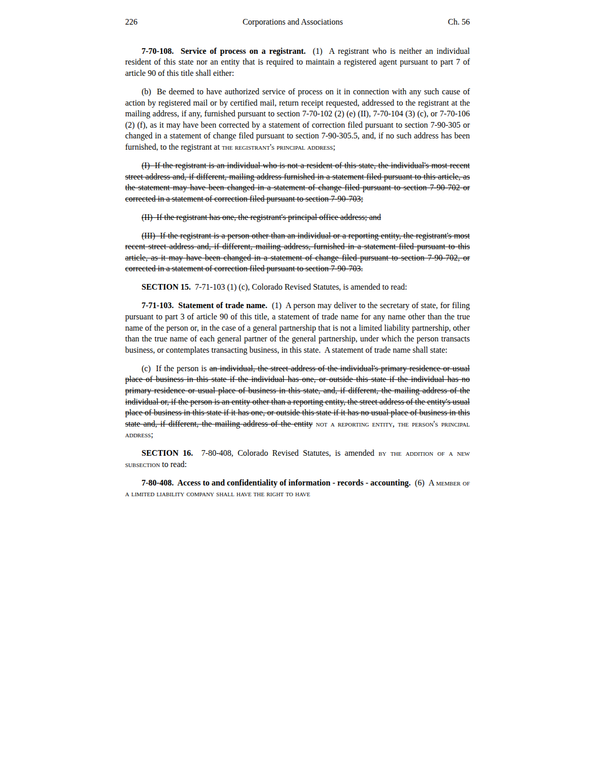226 Corporations and Associations Ch. 56
7-70-108. Service of process on a registrant. (1) A registrant who is neither an individual resident of this state nor an entity that is required to maintain a registered agent pursuant to part 7 of article 90 of this title shall either:
(b) Be deemed to have authorized service of process on it in connection with any such cause of action by registered mail or by certified mail, return receipt requested, addressed to the registrant at the mailing address, if any, furnished pursuant to section 7-70-102 (2) (e) (II), 7-70-104 (3) (c), or 7-70-106 (2) (f), as it may have been corrected by a statement of correction filed pursuant to section 7-90-305 or changed in a statement of change filed pursuant to section 7-90-305.5, and, if no such address has been furnished, to the registrant at the registrant's principal address;
(I) If the registrant is an individual who is not a resident of this state, the individual's most recent street address and, if different, mailing address furnished in a statement filed pursuant to this article, as the statement may have been changed in a statement of change filed pursuant to section 7-90-702 or corrected in a statement of correction filed pursuant to section 7-90-703;
(II) If the registrant has one, the registrant's principal office address; and
(III) If the registrant is a person other than an individual or a reporting entity, the registrant's most recent street address and, if different, mailing address, furnished in a statement filed pursuant to this article, as it may have been changed in a statement of change filed pursuant to section 7-90-702, or corrected in a statement of correction filed pursuant to section 7-90-703.
SECTION 15. 7-71-103 (1) (c), Colorado Revised Statutes, is amended to read:
7-71-103. Statement of trade name. (1) A person may deliver to the secretary of state, for filing pursuant to part 3 of article 90 of this title, a statement of trade name for any name other than the true name of the person or, in the case of a general partnership that is not a limited liability partnership, other than the true name of each general partner of the general partnership, under which the person transacts business, or contemplates transacting business, in this state. A statement of trade name shall state:
(c) If the person is an individual, the street address of the individual's primary residence or usual place of business in this state if the individual has one, or outside this state if the individual has no primary residence or usual place of business in this state, and, if different, the mailing address of the individual or, if the person is an entity other than a reporting entity, the street address of the entity's usual place of business in this state if it has one, or outside this state if it has no usual place of business in this state and, if different, the mailing address of the entity not a reporting entity, the person's principal address;
SECTION 16. 7-80-408, Colorado Revised Statutes, is amended by the addition of a new subsection to read:
7-80-408. Access to and confidentiality of information - records - accounting. (6) A member of a limited liability company shall have the right to have